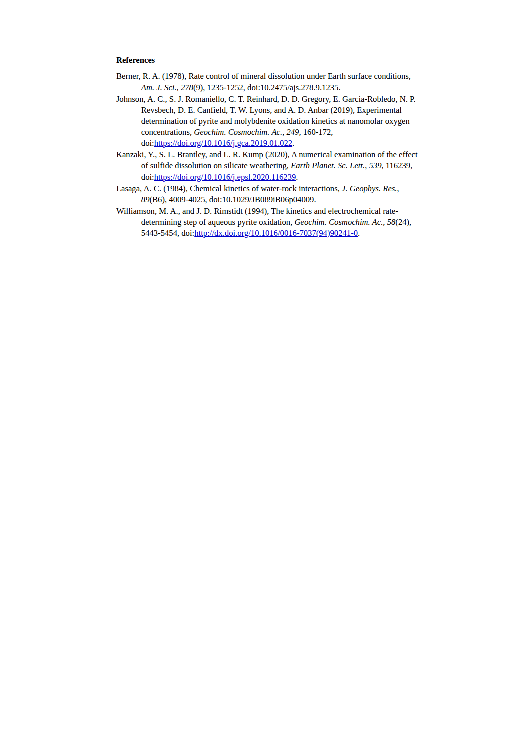References
Berner, R. A. (1978), Rate control of mineral dissolution under Earth surface conditions, Am. J. Sci., 278(9), 1235-1252, doi:10.2475/ajs.278.9.1235.
Johnson, A. C., S. J. Romaniello, C. T. Reinhard, D. D. Gregory, E. Garcia-Robledo, N. P. Revsbech, D. E. Canfield, T. W. Lyons, and A. D. Anbar (2019), Experimental determination of pyrite and molybdenite oxidation kinetics at nanomolar oxygen concentrations, Geochim. Cosmochim. Ac., 249, 160-172, doi:https://doi.org/10.1016/j.gca.2019.01.022.
Kanzaki, Y., S. L. Brantley, and L. R. Kump (2020), A numerical examination of the effect of sulfide dissolution on silicate weathering, Earth Planet. Sc. Lett., 539, 116239, doi:https://doi.org/10.1016/j.epsl.2020.116239.
Lasaga, A. C. (1984), Chemical kinetics of water-rock interactions, J. Geophys. Res., 89(B6), 4009-4025, doi:10.1029/JB089iB06p04009.
Williamson, M. A., and J. D. Rimstidt (1994), The kinetics and electrochemical rate-determining step of aqueous pyrite oxidation, Geochim. Cosmochim. Ac., 58(24), 5443-5454, doi:http://dx.doi.org/10.1016/0016-7037(94)90241-0.